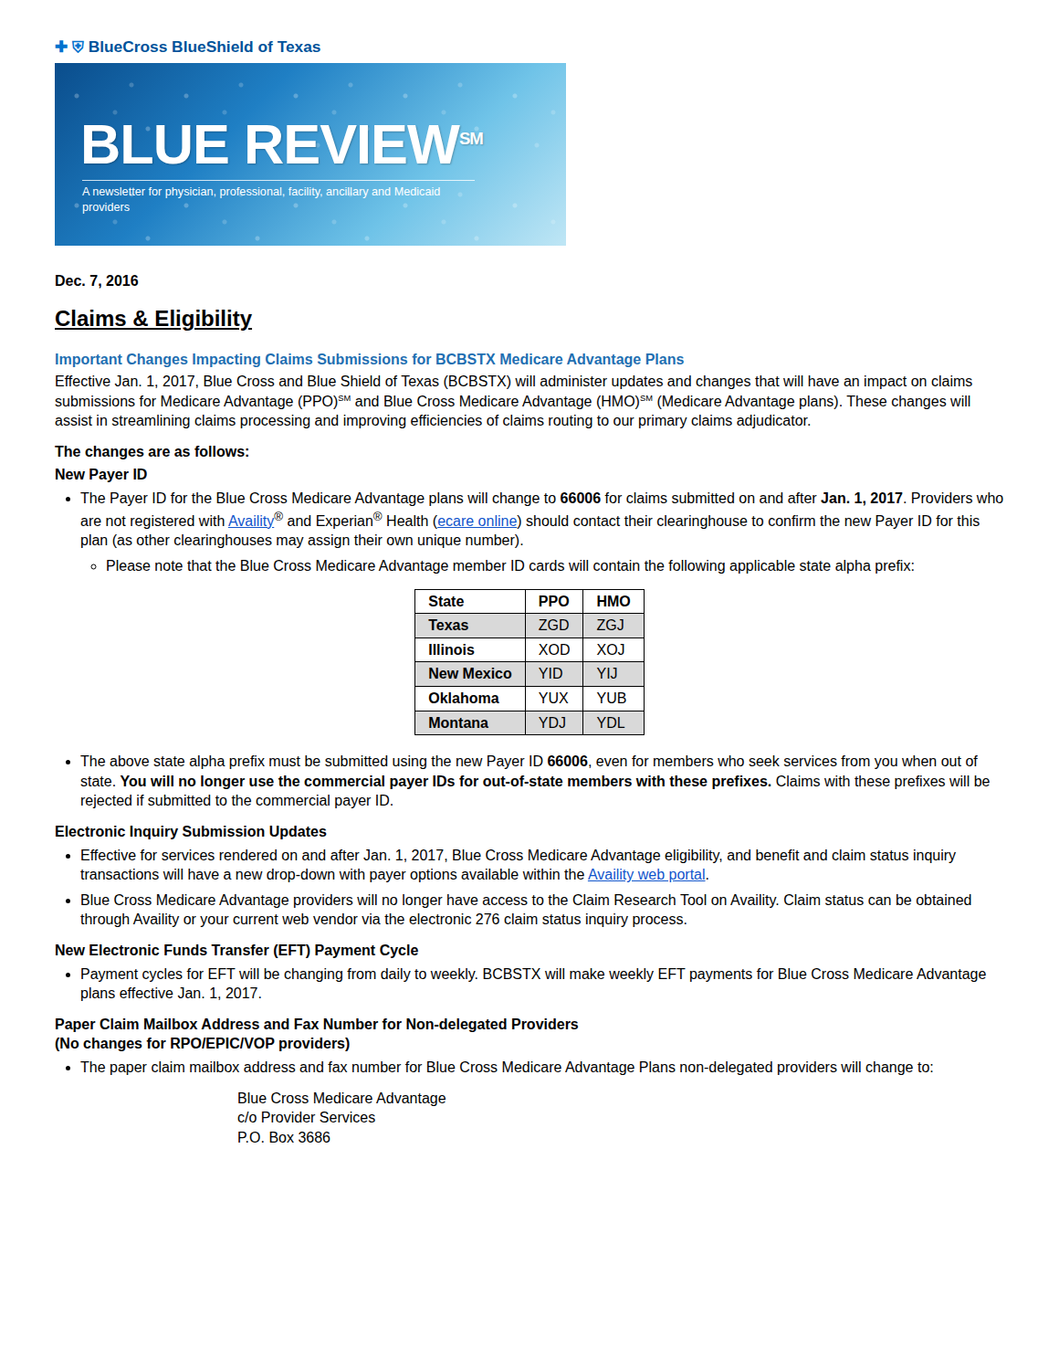✚ ⛨ BlueCross BlueShield of Texas
BLUE REVIEWSM
A newsletter for physician, professional, facility, ancillary and Medicaid providers
Dec. 7, 2016
Claims & Eligibility
Important Changes Impacting Claims Submissions for BCBSTX Medicare Advantage Plans
Effective Jan. 1, 2017, Blue Cross and Blue Shield of Texas (BCBSTX) will administer updates and changes that will have an impact on claims submissions for Medicare Advantage (PPO)SM and Blue Cross Medicare Advantage (HMO)SM (Medicare Advantage plans). These changes will assist in streamlining claims processing and improving efficiencies of claims routing to our primary claims adjudicator.
The changes are as follows:
New Payer ID
The Payer ID for the Blue Cross Medicare Advantage plans will change to 66006 for claims submitted on and after Jan. 1, 2017. Providers who are not registered with Availity® and Experian® Health (ecare online) should contact their clearinghouse to confirm the new Payer ID for this plan (as other clearinghouses may assign their own unique number).
Please note that the Blue Cross Medicare Advantage member ID cards will contain the following applicable state alpha prefix:
| State | PPO | HMO |
| --- | --- | --- |
| Texas | ZGD | ZGJ |
| Illinois | XOD | XOJ |
| New Mexico | YID | YIJ |
| Oklahoma | YUX | YUB |
| Montana | YDJ | YDL |
The above state alpha prefix must be submitted using the new Payer ID 66006, even for members who seek services from you when out of state. You will no longer use the commercial payer IDs for out-of-state members with these prefixes. Claims with these prefixes will be rejected if submitted to the commercial payer ID.
Electronic Inquiry Submission Updates
Effective for services rendered on and after Jan. 1, 2017, Blue Cross Medicare Advantage eligibility, and benefit and claim status inquiry transactions will have a new drop-down with payer options available within the Availity web portal.
Blue Cross Medicare Advantage providers will no longer have access to the Claim Research Tool on Availity. Claim status can be obtained through Availity or your current web vendor via the electronic 276 claim status inquiry process.
New Electronic Funds Transfer (EFT) Payment Cycle
Payment cycles for EFT will be changing from daily to weekly. BCBSTX will make weekly EFT payments for Blue Cross Medicare Advantage plans effective Jan. 1, 2017.
Paper Claim Mailbox Address and Fax Number for Non-delegated Providers
(No changes for RPO/EPIC/VOP providers)
The paper claim mailbox address and fax number for Blue Cross Medicare Advantage Plans non-delegated providers will change to:
Blue Cross Medicare Advantage
c/o Provider Services
P.O. Box 3686